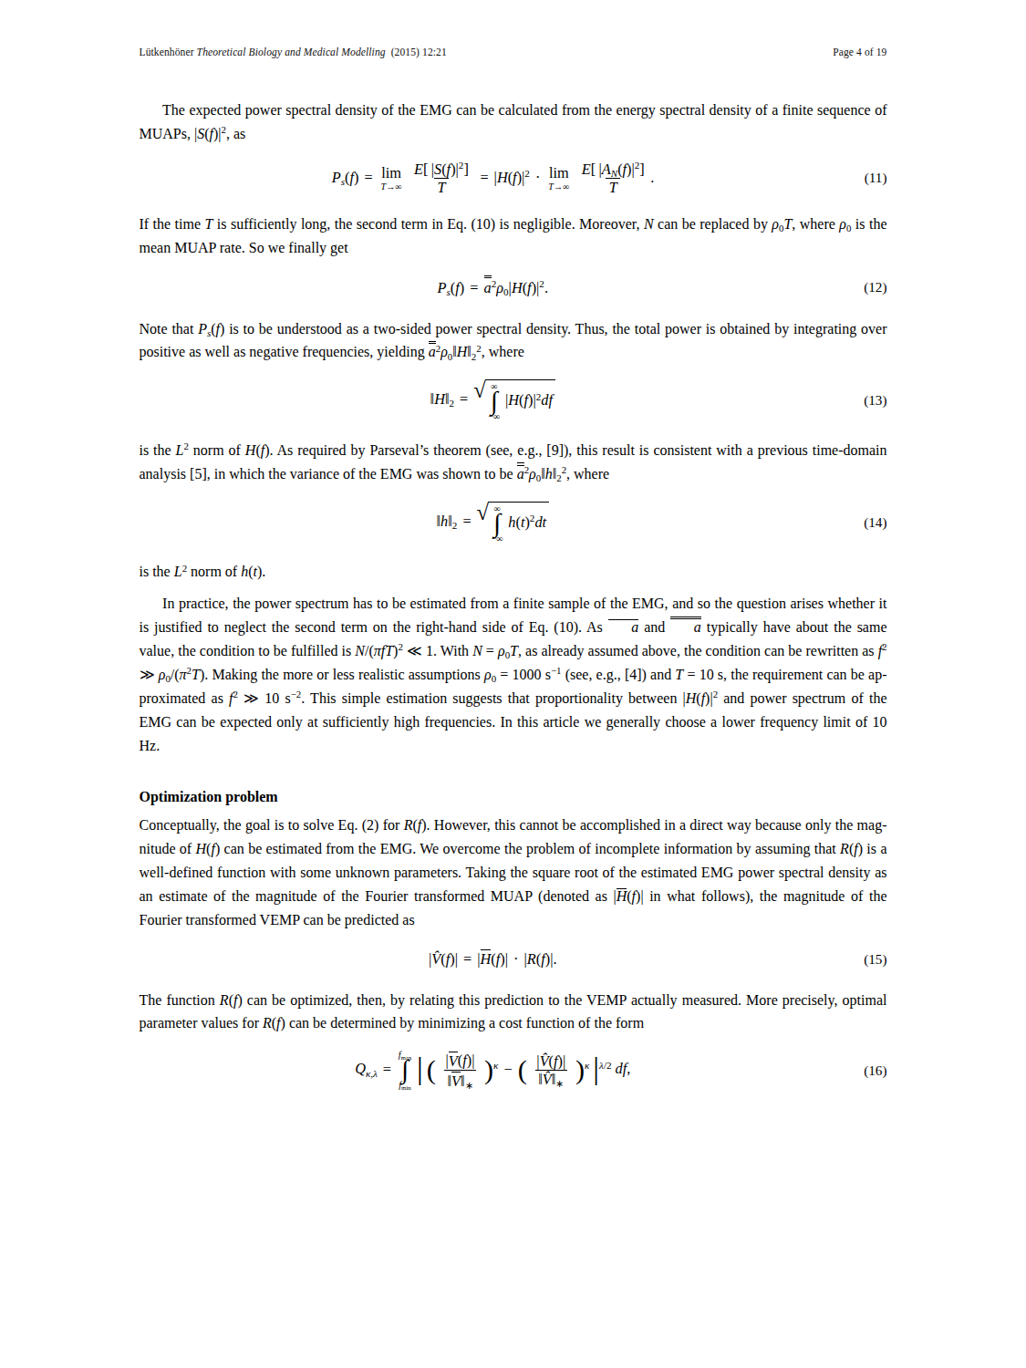Lütkenhöner Theoretical Biology and Medical Modelling (2015) 12:21 Page 4 of 19
The expected power spectral density of the EMG can be calculated from the energy spectral density of a finite sequence of MUAPs, |S(f)|2, as
Ps(f) = lim T→∞ E[ |S(f)|2] T = |H(f)|2 · lim T→∞ E[ |AN(f)|2] T .
(11)
If the time T is sufficiently long, the second term in Eq. (10) is negligible. Moreover, N can be replaced by ρ0T, where ρ0 is the mean MUAP rate. So we finally get
Ps(f) = a2ρ0|H(f)|2.
(12)
Note that Ps(f) is to be understood as a two-sided power spectral density. Thus, the total power is obtained by integrating over positive as well as negative frequencies, yielding a2ρ0‖H‖22, where
‖H‖2 = √ ∞∫−∞ |H(f)|2df
(13)
is the L2 norm of H(f). As required by Parseval’s theorem (see, e.g., [9]), this result is consistent with a previous time-domain analysis [5], in which the variance of the EMG was shown to be a2ρ0‖h‖22, where
‖h‖2 = √ ∞∫−∞ h(t)2dt
(14)
is the L2 norm of h(t).
In practice, the power spectrum has to be estimated from a finite sample of the EMG, and so the question arises whether it is justified to neglect the second term on the right-hand side of Eq. (10). As a and a typically have about the same value, the condition to be fulfilled is N/(πfT)2 ≪ 1. With N = ρ0T, as already assumed above, the condition can be rewritten as f2 ≫ ρ0/(π2T). Making the more or less realistic assumptions ρ0 = 1000 s−1 (see, e.g., [4]) and T = 10 s, the requirement can be approximated as f2 ≫ 10 s−2. This simple estimation suggests that proportionality between |H(f)|2 and power spectrum of the EMG can be expected only at sufficiently high frequencies. In this article we generally choose a lower frequency limit of 10 Hz.
Optimization problem
Conceptually, the goal is to solve Eq. (2) for R(f). However, this cannot be accomplished in a direct way because only the magnitude of H(f) can be estimated from the EMG. We overcome the problem of incomplete information by assuming that R(f) is a well-defined function with some unknown parameters. Taking the square root of the estimated EMG power spectral density as an estimate of the magnitude of the Fourier transformed MUAP (denoted as |H(f)| in what follows), the magnitude of the Fourier transformed VEMP can be predicted as
|V̂(f)| = |H(f)| · |R(f)|.
(15)
The function R(f) can be optimized, then, by relating this prediction to the VEMP actually measured. More precisely, optimal parameter values for R(f) can be determined by minimizing a cost function of the form
Qκ,λ = fmax∫fmin | ( |V(f)| ‖V‖∗ )κ − ( |V̂(f)| ‖V̂‖∗ )κ |λ/2 df,
(16)